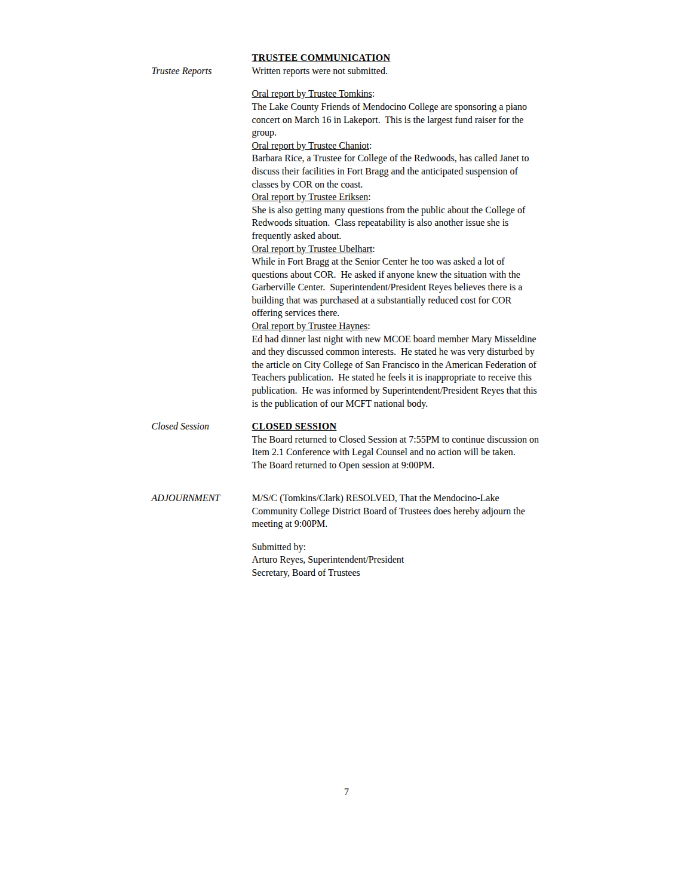| | TRUSTEE COMMUNICATION |
| Trustee Reports | Written reports were not submitted. Oral report by Trustee Tomkins : The Lake County Friends of Mendocino College are sponsoring a piano concert on March 16 in Lakeport. This is the largest fund raiser for the group. Oral report by Trustee Chaniot : Barbara Rice, a Trustee for College of the Redwoods, has called Janet to discuss their facilities in Fort Bragg and the anticipated suspension of classes by COR on the coast. Oral report by Trustee Eriksen : She is also getting many questions from the public about the College of Redwoods situation. Class repeatability is also another issue she is frequently asked about. Oral report by Trustee Ubelhart : While in Fort Bragg at the Senior Center he too was asked a lot of questions about COR. He asked if anyone knew the situation with the Garberville Center. Superintendent/President Reyes believes there is a building that was purchased at a substantially reduced cost for COR offering services there. Oral report by Trustee Haynes : Ed had dinner last night with new MCOE board member Mary Misseldine and they discussed common interests. He stated he was very disturbed by the article on City College of San Francisco in the American Federation of Teachers publication. He stated he feels it is inappropriate to receive this publication. He was informed by Superintendent/President Reyes that this is the publication of our MCFT national body. |
| Closed Session | CLOSED SESSION The Board returned to Closed Session at 7:55PM to continue discussion on Item 2.1 Conference with Legal Counsel and no action will be taken. The Board returned to Open session at 9:00PM. |
| ADJOURNMENT | M/S/C (Tomkins/Clark) RESOLVED, That the Mendocino-Lake Community College District Board of Trustees does hereby adjourn the meeting at 9:00PM. Submitted by: Arturo Reyes, Superintendent/President Secretary, Board of Trustees |
7